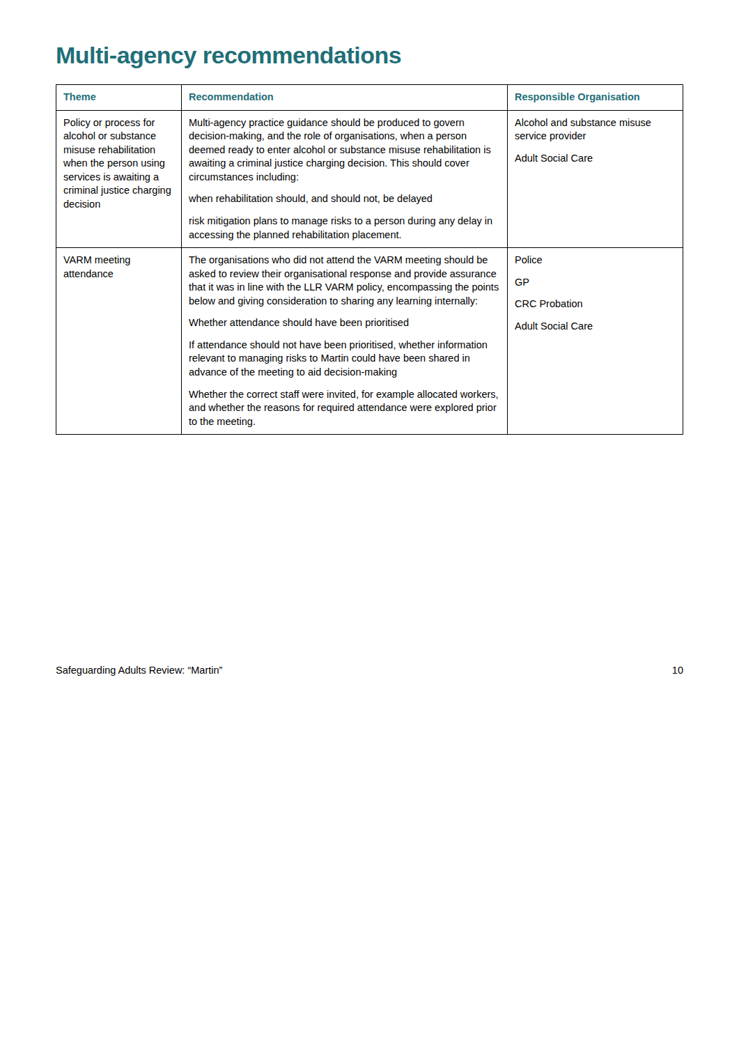Multi-agency recommendations
| Theme | Recommendation | Responsible Organisation |
| --- | --- | --- |
| Policy or process for alcohol or substance misuse rehabilitation when the person using services is awaiting a criminal justice charging decision | Multi-agency practice guidance should be produced to govern decision-making, and the role of organisations, when a person deemed ready to enter alcohol or substance misuse rehabilitation is awaiting a criminal justice charging decision. This should cover circumstances including: when rehabilitation should, and should not, be delayed risk mitigation plans to manage risks to a person during any delay in accessing the planned rehabilitation placement. | Alcohol and substance misuse service provider Adult Social Care |
| VARM meeting attendance | The organisations who did not attend the VARM meeting should be asked to review their organisational response and provide assurance that it was in line with the LLR VARM policy, encompassing the points below and giving consideration to sharing any learning internally: Whether attendance should have been prioritised If attendance should not have been prioritised, whether information relevant to managing risks to Martin could have been shared in advance of the meeting to aid decision-making Whether the correct staff were invited, for example allocated workers, and whether the reasons for required attendance were explored prior to the meeting. | Police GP CRC Probation Adult Social Care |
Safeguarding Adults Review: “Martin” 10